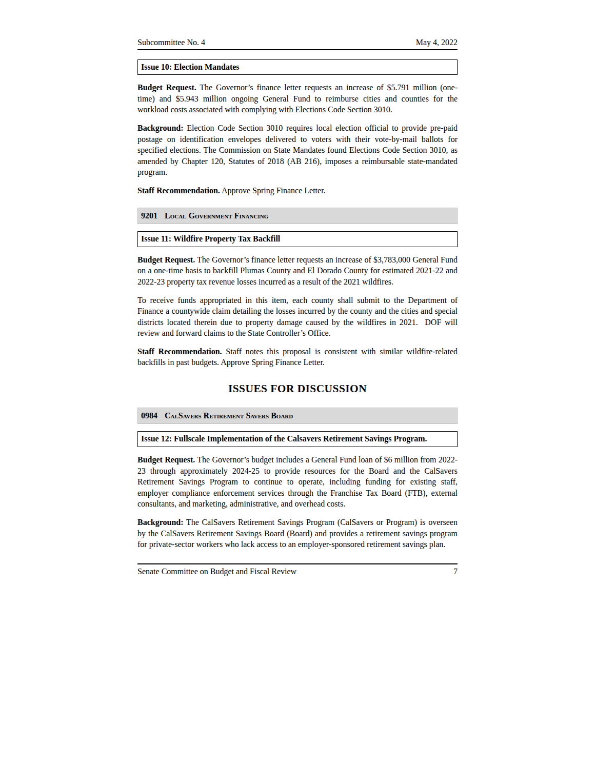Subcommittee No. 4 May 4, 2022
Issue 10: Election Mandates
Budget Request. The Governor’s finance letter requests an increase of $5.791 million (one-time) and $5.943 million ongoing General Fund to reimburse cities and counties for the workload costs associated with complying with Elections Code Section 3010.
Background: Election Code Section 3010 requires local election official to provide pre-paid postage on identification envelopes delivered to voters with their vote-by-mail ballots for specified elections. The Commission on State Mandates found Elections Code Section 3010, as amended by Chapter 120, Statutes of 2018 (AB 216), imposes a reimbursable state-mandated program.
Staff Recommendation. Approve Spring Finance Letter.
9201 Local Government Financing
Issue 11: Wildfire Property Tax Backfill
Budget Request. The Governor’s finance letter requests an increase of $3,783,000 General Fund on a one-time basis to backfill Plumas County and El Dorado County for estimated 2021-22 and 2022-23 property tax revenue losses incurred as a result of the 2021 wildfires.
To receive funds appropriated in this item, each county shall submit to the Department of Finance a countywide claim detailing the losses incurred by the county and the cities and special districts located therein due to property damage caused by the wildfires in 2021. DOF will review and forward claims to the State Controller’s Office.
Staff Recommendation. Staff notes this proposal is consistent with similar wildfire-related backfills in past budgets. Approve Spring Finance Letter.
ISSUES FOR DISCUSSION
0984 CalSavers Retirement Savers Board
Issue 12: Fullscale Implementation of the Calsavers Retirement Savings Program.
Budget Request. The Governor’s budget includes a General Fund loan of $6 million from 2022-23 through approximately 2024-25 to provide resources for the Board and the CalSavers Retirement Savings Program to continue to operate, including funding for existing staff, employer compliance enforcement services through the Franchise Tax Board (FTB), external consultants, and marketing, administrative, and overhead costs.
Background: The CalSavers Retirement Savings Program (CalSavers or Program) is overseen by the CalSavers Retirement Savings Board (Board) and provides a retirement savings program for private-sector workers who lack access to an employer-sponsored retirement savings plan.
Senate Committee on Budget and Fiscal Review 7